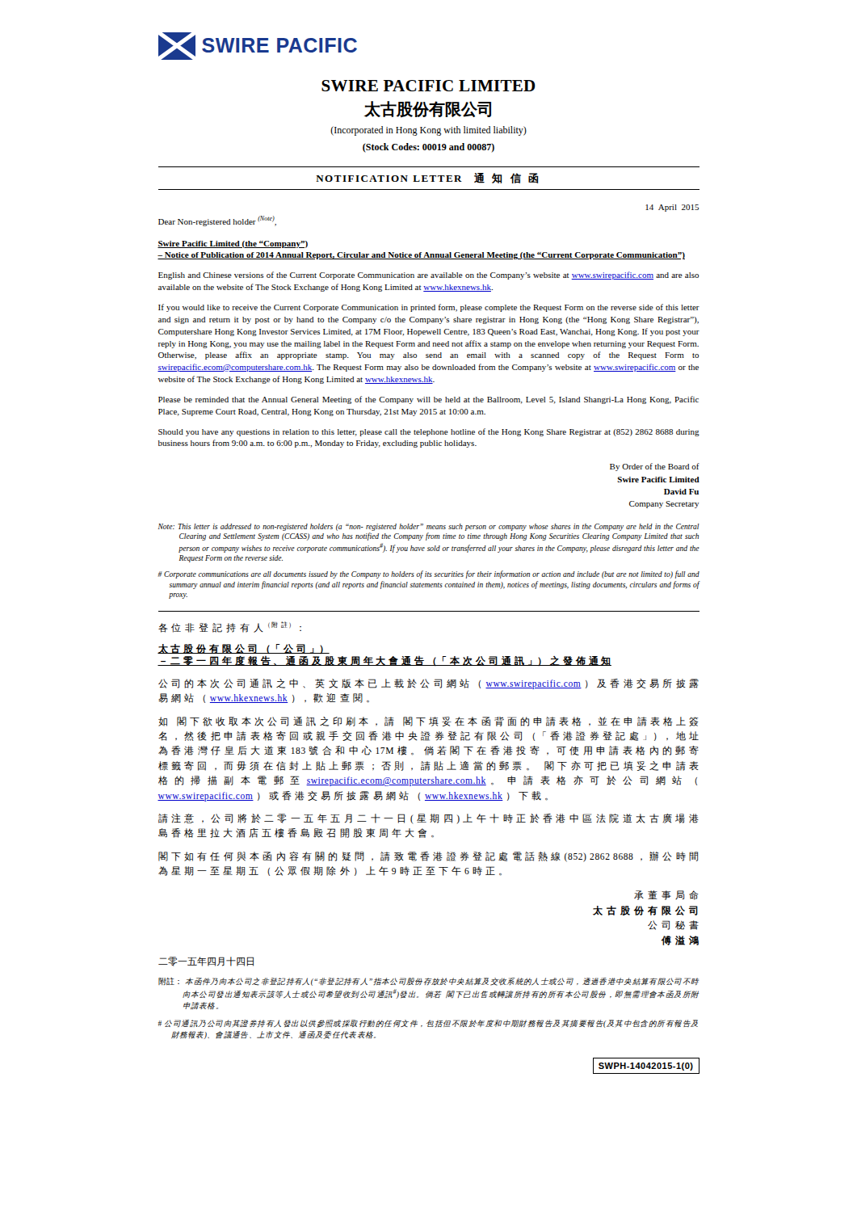SWIRE PACIFIC
SWIRE PACIFIC LIMITED
太古股份有限公司
(Incorporated in Hong Kong with limited liability)
(Stock Codes: 00019 and 00087)
NOTIFICATION LETTER 通 知 信 函
14 April 2015
Dear Non-registered holder (Note),
Swire Pacific Limited (the “Company”)
– Notice of Publication of 2014 Annual Report, Circular and Notice of Annual General Meeting (the “Current Corporate Communication”)
English and Chinese versions of the Current Corporate Communication are available on the Company’s website at www.swirepacific.com and are also available on the website of The Stock Exchange of Hong Kong Limited at www.hkexnews.hk.
If you would like to receive the Current Corporate Communication in printed form, please complete the Request Form on the reverse side of this letter and sign and return it by post or by hand to the Company c/o the Company’s share registrar in Hong Kong (the “Hong Kong Share Registrar”), Computershare Hong Kong Investor Services Limited, at 17M Floor, Hopewell Centre, 183 Queen’s Road East, Wanchai, Hong Kong. If you post your reply in Hong Kong, you may use the mailing label in the Request Form and need not affix a stamp on the envelope when returning your Request Form. Otherwise, please affix an appropriate stamp. You may also send an email with a scanned copy of the Request Form to swirepacific.ecom@computershare.com.hk. The Request Form may also be downloaded from the Company’s website at www.swirepacific.com or the website of The Stock Exchange of Hong Kong Limited at www.hkexnews.hk.
Please be reminded that the Annual General Meeting of the Company will be held at the Ballroom, Level 5, Island Shangri-La Hong Kong, Pacific Place, Supreme Court Road, Central, Hong Kong on Thursday, 21st May 2015 at 10:00 a.m.
Should you have any questions in relation to this letter, please call the telephone hotline of the Hong Kong Share Registrar at (852) 2862 8688 during business hours from 9:00 a.m. to 6:00 p.m., Monday to Friday, excluding public holidays.
By Order of the Board of
Swire Pacific Limited
David Fu
Company Secretary
Note: This letter is addressed to non-registered holders (a “non- registered holder” means such person or company whose shares in the Company are held in the Central Clearing and Settlement System (CCASS) and who has notified the Company from time to time through Hong Kong Securities Clearing Company Limited that such person or company wishes to receive corporate communications#). If you have sold or transferred all your shares in the Company, please disregard this letter and the Request Form on the reverse side.
# Corporate communications are all documents issued by the Company to holders of its securities for their information or action and include (but are not limited to) full and summary annual and interim financial reports (and all reports and financial statements contained in them), notices of meetings, listing documents, circulars and forms of proxy.
各 位 非 登 記 持 有 人（附 註）：
太 古 股 份 有 限 公 司 （「 公 司 」）
－ 二 零 一 四 年 度 報 告 、 通 函 及 股 東 周 年 大 會 通 告 （「 本 次 公 司 通 訊 」） 之 發 佈 通 知
公 司 的 本 次 公 司 通 訊 之 中 、 英 文 版 本 已 上 載 於 公 司 網 站 （ www.swirepacific.com ） 及 香 港 交 易 所 披 露 易 網 站 （ www.hkexnews.hk ）， 歡 迎 查 閱 。
如 閣 下 欲 收 取 本 次 公 司 通 訊 之 印 刷 本 ， 請 閣 下 填 妥 在 本 函 背 面 的 申 請 表 格 ， 並 在 申 請 表 格 上 簽 名 ， 然 後 把 申 請 表 格 寄 回 或 親 手 交 回 香 港 中 央 證 券 登 記 有 限 公 司 （「 香 港 證 券 登 記 處 」）， 地 址 為 香 港 灣 仔 皇 后 大 道 東 183 號 合 和 中 心 17M 樓 。 倘 若 閣 下 在 香 港 投 寄 ， 可 使 用 申 請 表 格 內 的 郵 寄 標 籤 寄 回 ， 而 毋 須 在 信 封 上 貼 上 郵 票 ； 否 則 ， 請 貼 上 適 當 的 郵 票 。 閣 下 亦 可 把 已 填 妥 之 申 請 表 格 的 掃 描 副 本 電 郵 至 swirepacific.ecom@computershare.com.hk 。 申 請 表 格 亦 可 於 公 司 網 站 （ www.swirepacific.com ） 或 香 港 交 易 所 披 露 易 網 站 （ www.hkexnews.hk ） 下 載 。
請 注 意 ， 公 司 將 於 二 零 一 五 年 五 月 二 十 一 日 ( 星 期 四 ) 上 午 十 時 正 於 香 港 中 區 法 院 道 太 古 廣 場 港 島 香 格 里 拉 大 酒 店 五 樓 香 島 殿 召 開 股 東 周 年 大 會 。
閣 下 如 有 任 何 與 本 函 內 容 有 關 的 疑 問 ， 請 致 電 香 港 證 券 登 記 處 電 話 熱 線 (852) 2862 8688 ， 辦 公 時 間 為 星 期 一 至 星 期 五 （ 公 眾 假 期 除 外 ） 上 午 9 時 正 至 下 午 6 時 正 。
承 董 事 局 命
太 古 股 份 有 限 公 司
公 司 秘 書
傅 溢 鴻
二零一五年四月十四日
附註： 本函件乃向本公司之非登記持有人(“非登記持有人”指本公司股份存放於中央結算及交收系統的人士或公司，透過香港中央結算有限公司不時向本公司發出通知表示該等人士或公司希望收到公司通訊#)發出。倘若 閣下已出售或轉讓所持有的所有本公司股份，即無需理會本函及所附申請表格。
# 公司通訊乃公司向其證券持有人發出以供參照或採取行動的任何文件，包括但不限於年度和中期財務報告及其摘要報告(及其中包含的所有報告及財務報表)、會議通告、上市文件、通函及委任代表表格。
SWPH-14042015-1(0)